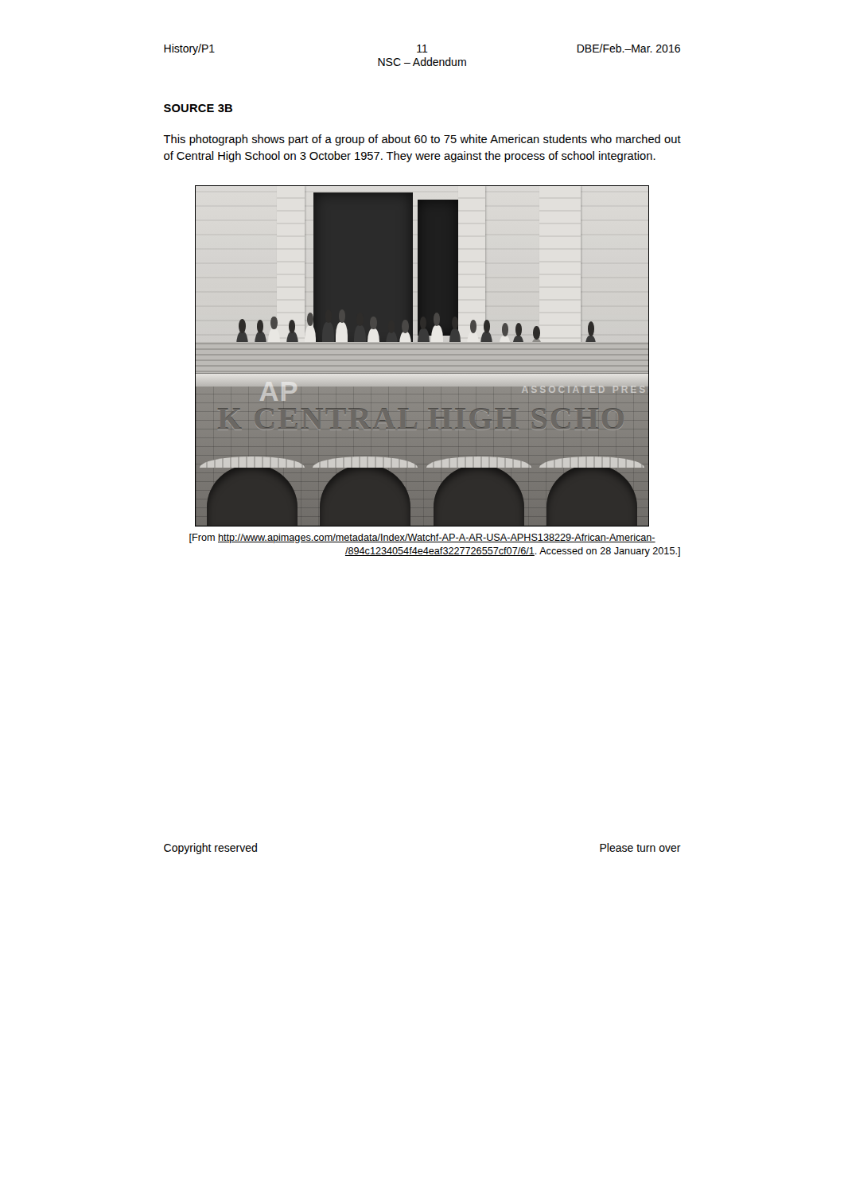History/P1
11 NSC – Addendum
DBE/Feb.–Mar. 2016
SOURCE 3B
This photograph shows part of a group of about 60 to 75 white American students who marched out of Central High School on 3 October 1957. They were against the process of school integration.
AP ASSOCIATED PRESS
K CENTRAL HIGH SCHO
[From http://www.apimages.com/metadata/Index/Watchf-AP-A-AR-USA-APHS138229-African-American- /894c1234054f4e4eaf3227726557cf07/6/1. Accessed on 28 January 2015.]
Copyright reserved
Please turn over